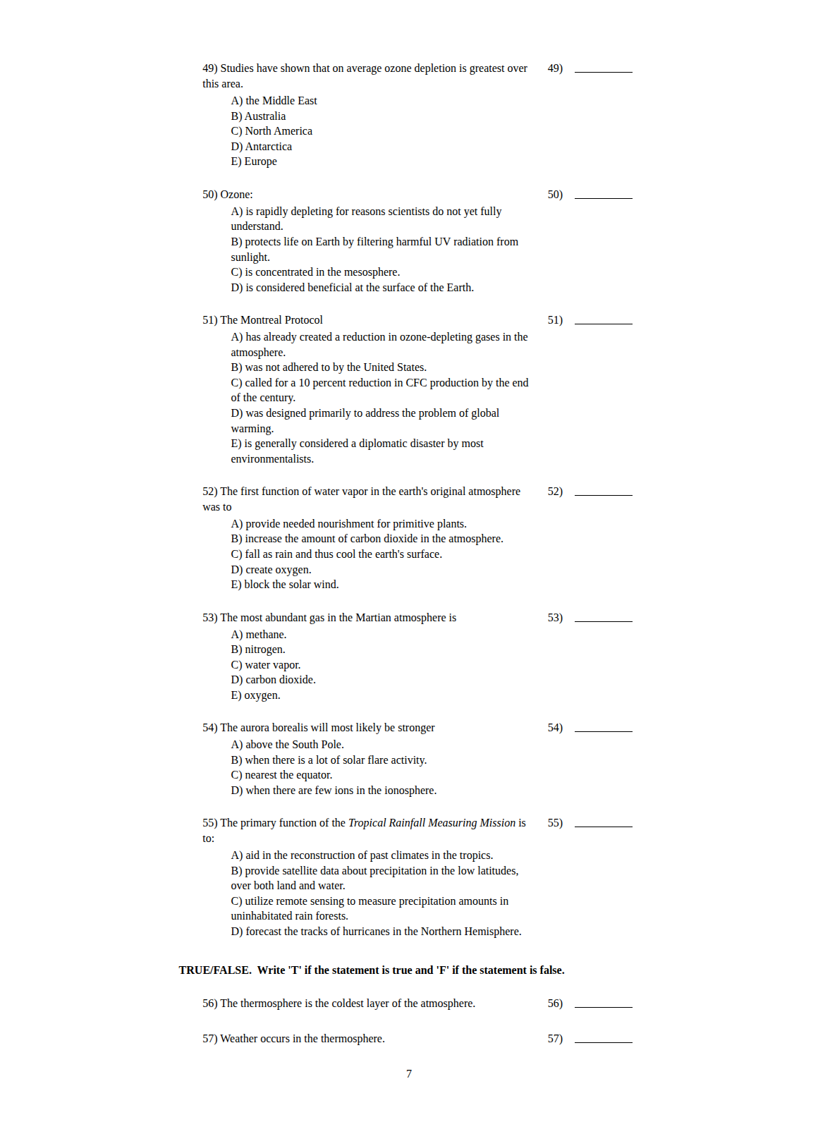49) Studies have shown that on average ozone depletion is greatest over this area.
A) the Middle East
B) Australia
C) North America
D) Antarctica
E) Europe
49)
50) Ozone:
A) is rapidly depleting for reasons scientists do not yet fully understand.
B) protects life on Earth by filtering harmful UV radiation from sunlight.
C) is concentrated in the mesosphere.
D) is considered beneficial at the surface of the Earth.
50)
51) The Montreal Protocol
A) has already created a reduction in ozone-depleting gases in the atmosphere.
B) was not adhered to by the United States.
C) called for a 10 percent reduction in CFC production by the end of the century.
D) was designed primarily to address the problem of global warming.
E) is generally considered a diplomatic disaster by most environmentalists.
51)
52) The first function of water vapor in the earth's original atmosphere was to
A) provide needed nourishment for primitive plants.
B) increase the amount of carbon dioxide in the atmosphere.
C) fall as rain and thus cool the earth's surface.
D) create oxygen.
E) block the solar wind.
52)
53) The most abundant gas in the Martian atmosphere is
A) methane.
B) nitrogen.
C) water vapor.
D) carbon dioxide.
E) oxygen.
53)
54) The aurora borealis will most likely be stronger
A) above the South Pole.
B) when there is a lot of solar flare activity.
C) nearest the equator.
D) when there are few ions in the ionosphere.
54)
55) The primary function of the Tropical Rainfall Measuring Mission is to:
A) aid in the reconstruction of past climates in the tropics.
B) provide satellite data about precipitation in the low latitudes, over both land and water.
C) utilize remote sensing to measure precipitation amounts in uninhabitated rain forests.
D) forecast the tracks of hurricanes in the Northern Hemisphere.
55)
TRUE/FALSE. Write 'T' if the statement is true and 'F' if the statement is false.
56) The thermosphere is the coldest layer of the atmosphere.
56)
57) Weather occurs in the thermosphere.
57)
7